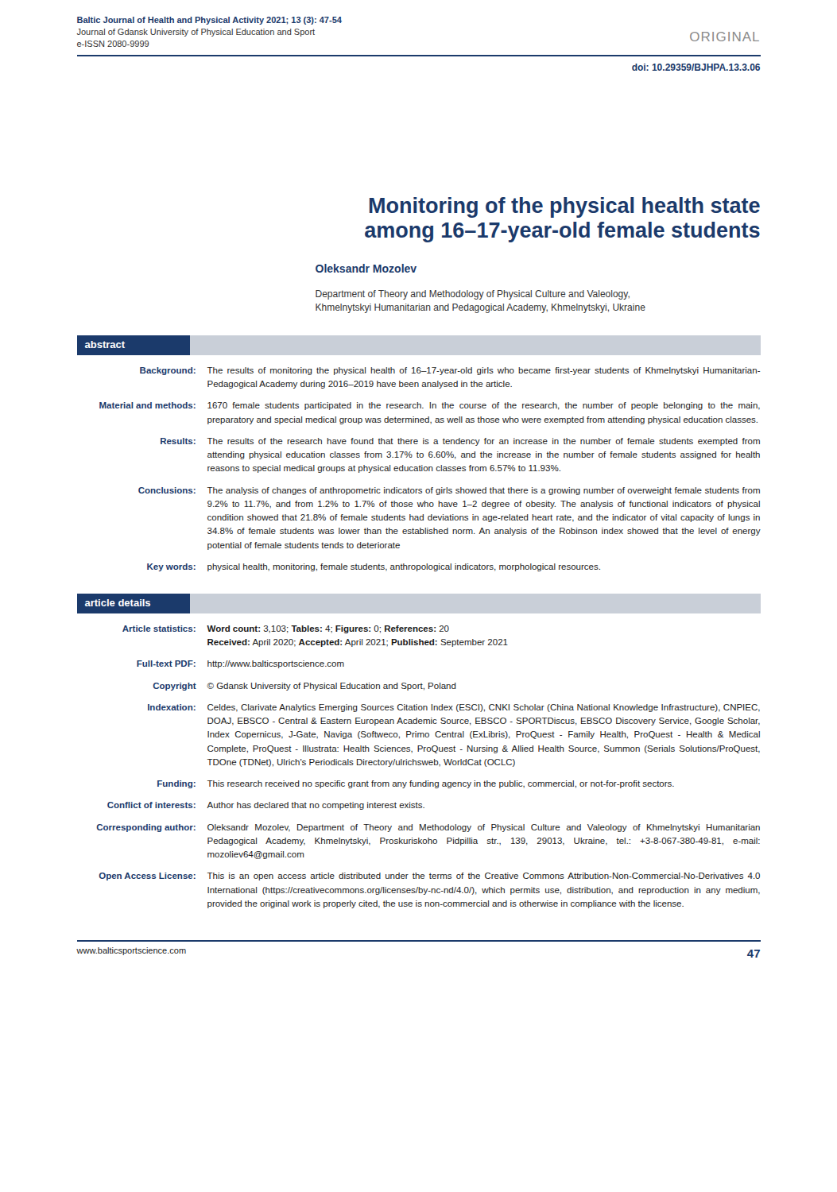Baltic Journal of Health and Physical Activity 2021; 13 (3): 47-54
Journal of Gdansk University of Physical Education and Sport
e-ISSN 2080-9999
ORIGINAL
doi: 10.29359/BJHPA.13.3.06
Monitoring of the physical health state among 16–17-year-old female students
Oleksandr Mozolev
Department of Theory and Methodology of Physical Culture and Valeology,
Khmelnytskyi Humanitarian and Pedagogical Academy, Khmelnytskyi, Ukraine
abstract
| Background: | The results of monitoring the physical health of 16–17-year-old girls who became first-year students of Khmelnytskyi Humanitarian-Pedagogical Academy during 2016–2019 have been analysed in the article. |
| Material and methods: | 1670 female students participated in the research. In the course of the research, the number of people belonging to the main, preparatory and special medical group was determined, as well as those who were exempted from attending physical education classes. |
| Results: | The results of the research have found that there is a tendency for an increase in the number of female students exempted from attending physical education classes from 3.17% to 6.60%, and the increase in the number of female students assigned for health reasons to special medical groups at physical education classes from 6.57% to 11.93%. |
| Conclusions: | The analysis of changes of anthropometric indicators of girls showed that there is a growing number of overweight female students from 9.2% to 11.7%, and from 1.2% to 1.7% of those who have 1–2 degree of obesity. The analysis of functional indicators of physical condition showed that 21.8% of female students had deviations in age-related heart rate, and the indicator of vital capacity of lungs in 34.8% of female students was lower than the established norm. An analysis of the Robinson index showed that the level of energy potential of female students tends to deteriorate |
| Key words: | physical health, monitoring, female students, anthropological indicators, morphological resources. |
article details
| Article statistics: | Word count: 3,103; Tables: 4; Figures: 0; References: 20 Received: April 2020; Accepted: April 2021; Published: September 2021 |
| Full-text PDF: | http://www.balticsportscience.com |
| Copyright | © Gdansk University of Physical Education and Sport, Poland |
| Indexation: | Celdes, Clarivate Analytics Emerging Sources Citation Index (ESCI), CNKI Scholar (China National Knowledge Infrastructure), CNPIEC, DOAJ, EBSCO - Central & Eastern European Academic Source, EBSCO - SPORTDiscus, EBSCO Discovery Service, Google Scholar, Index Copernicus, J-Gate, Naviga (Softweco, Primo Central (ExLibris), ProQuest - Family Health, ProQuest - Health & Medical Complete, ProQuest - Illustrata: Health Sciences, ProQuest - Nursing & Allied Health Source, Summon (Serials Solutions/ProQuest, TDOne (TDNet), Ulrich's Periodicals Directory/ulrichsweb, WorldCat (OCLC) |
| Funding: | This research received no specific grant from any funding agency in the public, commercial, or not-for-profit sectors. |
| Conflict of interests: | Author has declared that no competing interest exists. |
| Corresponding author: | Oleksandr Mozolev, Department of Theory and Methodology of Physical Culture and Valeology of Khmelnytskyi Humanitarian Pedagogical Academy, Khmelnytskyi, Proskuriskoho Pidpillia str., 139, 29013, Ukraine, tel.: +3-8-067-380-49-81, e-mail: mozoliev64@gmail.com |
| Open Access License: | This is an open access article distributed under the terms of the Creative Commons Attribution-Non-Commercial-No-Derivatives 4.0 International (https://creativecommons.org/licenses/by-nc-nd/4.0/), which permits use, distribution, and reproduction in any medium, provided the original work is properly cited, the use is non-commercial and is otherwise in compliance with the license. |
www.balticsportscience.com
47